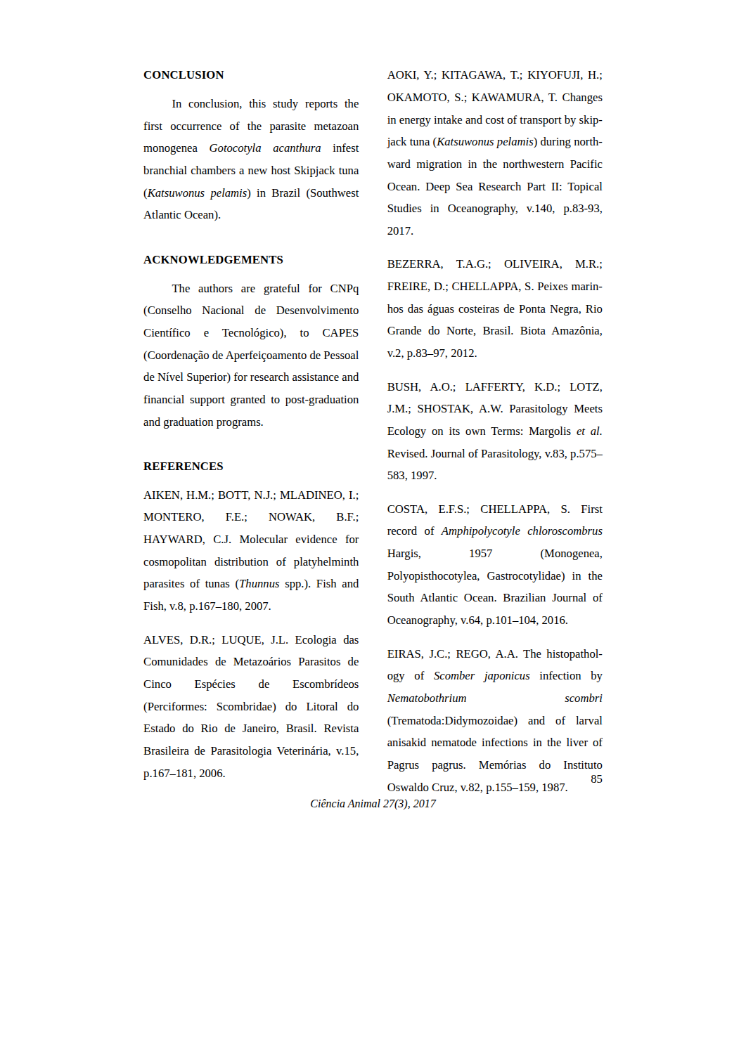Conclusion
In conclusion, this study reports the first occurrence of the parasite metazoan monogenea Gotocotyla acanthura infest branchial chambers a new host Skipjack tuna (Katsuwonus pelamis) in Brazil (Southwest Atlantic Ocean).
Acknowledgements
The authors are grateful for CNPq (Conselho Nacional de Desenvolvimento Científico e Tecnológico), to CAPES (Coordenação de Aperfeiçoamento de Pessoal de Nível Superior) for research assistance and financial support granted to post-graduation and graduation programs.
References
AIKEN, H.M.; BOTT, N.J.; MLADINEO, I.; MONTERO, F.E.; NOWAK, B.F.; HAYWARD, C.J. Molecular evidence for cosmopolitan distribution of platyhelminth parasites of tunas (Thunnus spp.). Fish and Fish, v.8, p.167–180, 2007.
ALVES, D.R.; LUQUE, J.L. Ecologia das Comunidades de Metazoários Parasitos de Cinco Espécies de Escombrídeos (Perciformes: Scombridae) do Litoral do Estado do Rio de Janeiro, Brasil. Revista Brasileira de Parasitologia Veterinária, v.15, p.167–181, 2006.
AOKI, Y.; KITAGAWA, T.; KIYOFUJI, H.; OKAMOTO, S.; KAWAMURA, T. Changes in energy intake and cost of transport by skipjack tuna (Katsuwonus pelamis) during northward migration in the northwestern Pacific Ocean. Deep Sea Research Part II: Topical Studies in Oceanography, v.140, p.83-93, 2017.
BEZERRA, T.A.G.; OLIVEIRA, M.R.; FREIRE, D.; CHELLAPPA, S. Peixes marinhos das águas costeiras de Ponta Negra, Rio Grande do Norte, Brasil. Biota Amazônia, v.2, p.83–97, 2012.
BUSH, A.O.; LAFFERTY, K.D.; LOTZ, J.M.; SHOSTAK, A.W. Parasitology Meets Ecology on its own Terms: Margolis et al. Revised. Journal of Parasitology, v.83, p.575–583, 1997.
COSTA, E.F.S.; CHELLAPPA, S. First record of Amphipolycotyle chloroscombrus Hargis, 1957 (Monogenea, Polyopisthocotylea, Gastrocotylidae) in the South Atlantic Ocean. Brazilian Journal of Oceanography, v.64, p.101–104, 2016.
EIRAS, J.C.; REGO, A.A. The histopathology of Scomber japonicus infection by Nematobothrium scombri (Trematoda:Didymozoidae) and of larval anisakid nematode infections in the liver of Pagrus pagrus. Memórias do Instituto Oswaldo Cruz, v.82, p.155–159, 1987.
85
Ciência Animal 27(3), 2017